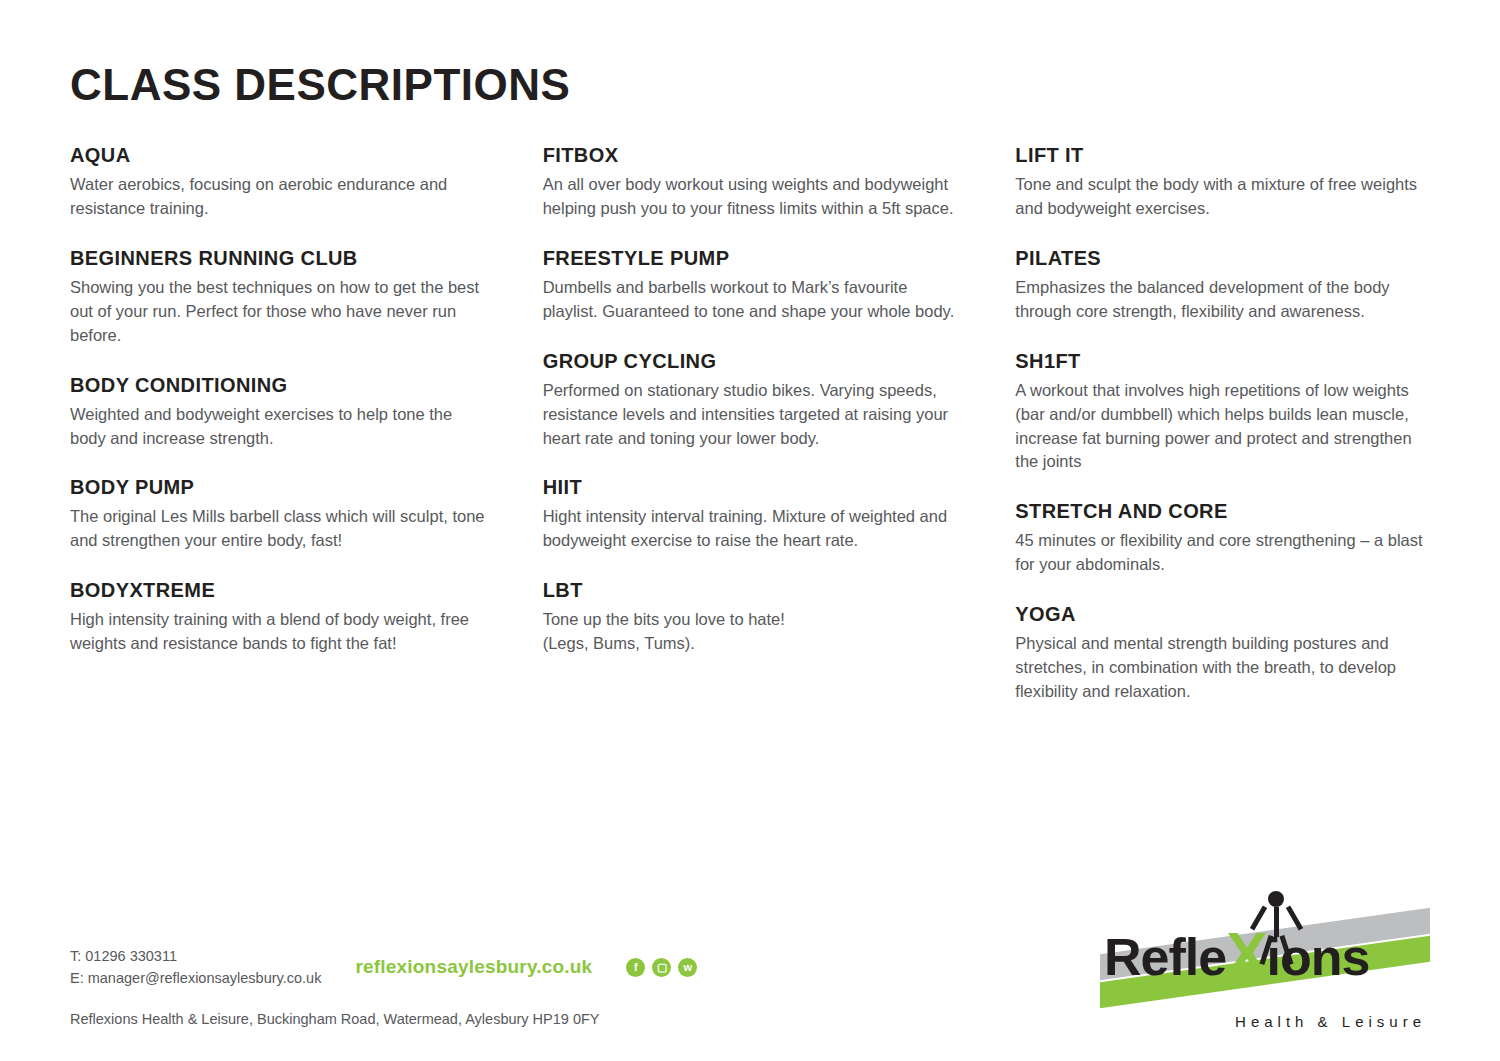Class Descriptions
Aqua
Water aerobics, focusing on aerobic endurance and resistance training.
Beginners Running Club
Showing you the best techniques on how to get the best out of your run. Perfect for those who have never run before.
Body Conditioning
Weighted and bodyweight exercises to help tone the body and increase strength.
Body Pump
The original Les Mills barbell class which will sculpt, tone and strengthen your entire body, fast!
BodyXtreme
High intensity training with a blend of body weight, free weights and resistance bands to fight the fat!
Fitbox
An all over body workout using weights and bodyweight helping push you to your fitness limits within a 5ft space.
Freestyle Pump
Dumbells and barbells workout to Mark’s favourite playlist. Guaranteed to tone and shape your whole body.
Group Cycling
Performed on stationary studio bikes. Varying speeds, resistance levels and intensities targeted at raising your heart rate and toning your lower body.
HIIT
Hight intensity interval training. Mixture of weighted and bodyweight exercise to raise the heart rate.
LBT
Tone up the bits you love to hate!
(Legs, Bums, Tums).
Lift It
Tone and sculpt the body with a mixture of free weights and bodyweight exercises.
Pilates
Emphasizes the balanced development of the body through core strength, flexibility and awareness.
SH1FT
A workout that involves high repetitions of low weights (bar and/or dumbbell) which helps builds lean muscle, increase fat burning power and protect and strengthen the joints
Stretch and Core
45 minutes or flexibility and core strengthening – a blast for your abdominals.
Yoga
Physical and mental strength building postures and stretches, in combination with the breath, to develop flexibility and relaxation.
T: 01296 330311
E: manager@reflexionsaylesbury.co.uk
reflexionsaylesbury.co.uk
f ▢ w
Reflexions Health & Leisure, Buckingham Road, Watermead, Aylesbury HP19 0FY
RefleXions
Health & Leisure